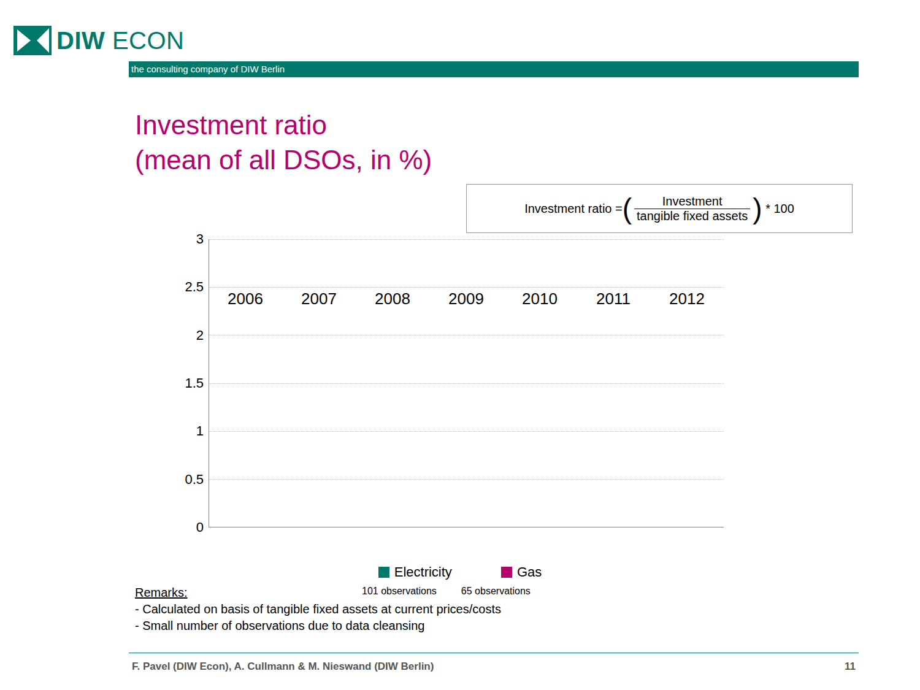DIW ECON
the consulting company of DIW Berlin
Investment ratio
(mean of all DSOs, in %)
Investment ratio = ( Investment tangible fixed assets ) * 100
3
2.5
2
1.5
1
0.5
0
2006 2007 2008 2009 2010 2011 2012
Electricity
Gas
101 observations 65 observations
Remarks:
- Calculated on basis of tangible fixed assets at current prices/costs
- Small number of observations due to data cleansing
F. Pavel (DIW Econ), A. Cullmann & M. Nieswand (DIW Berlin)
11